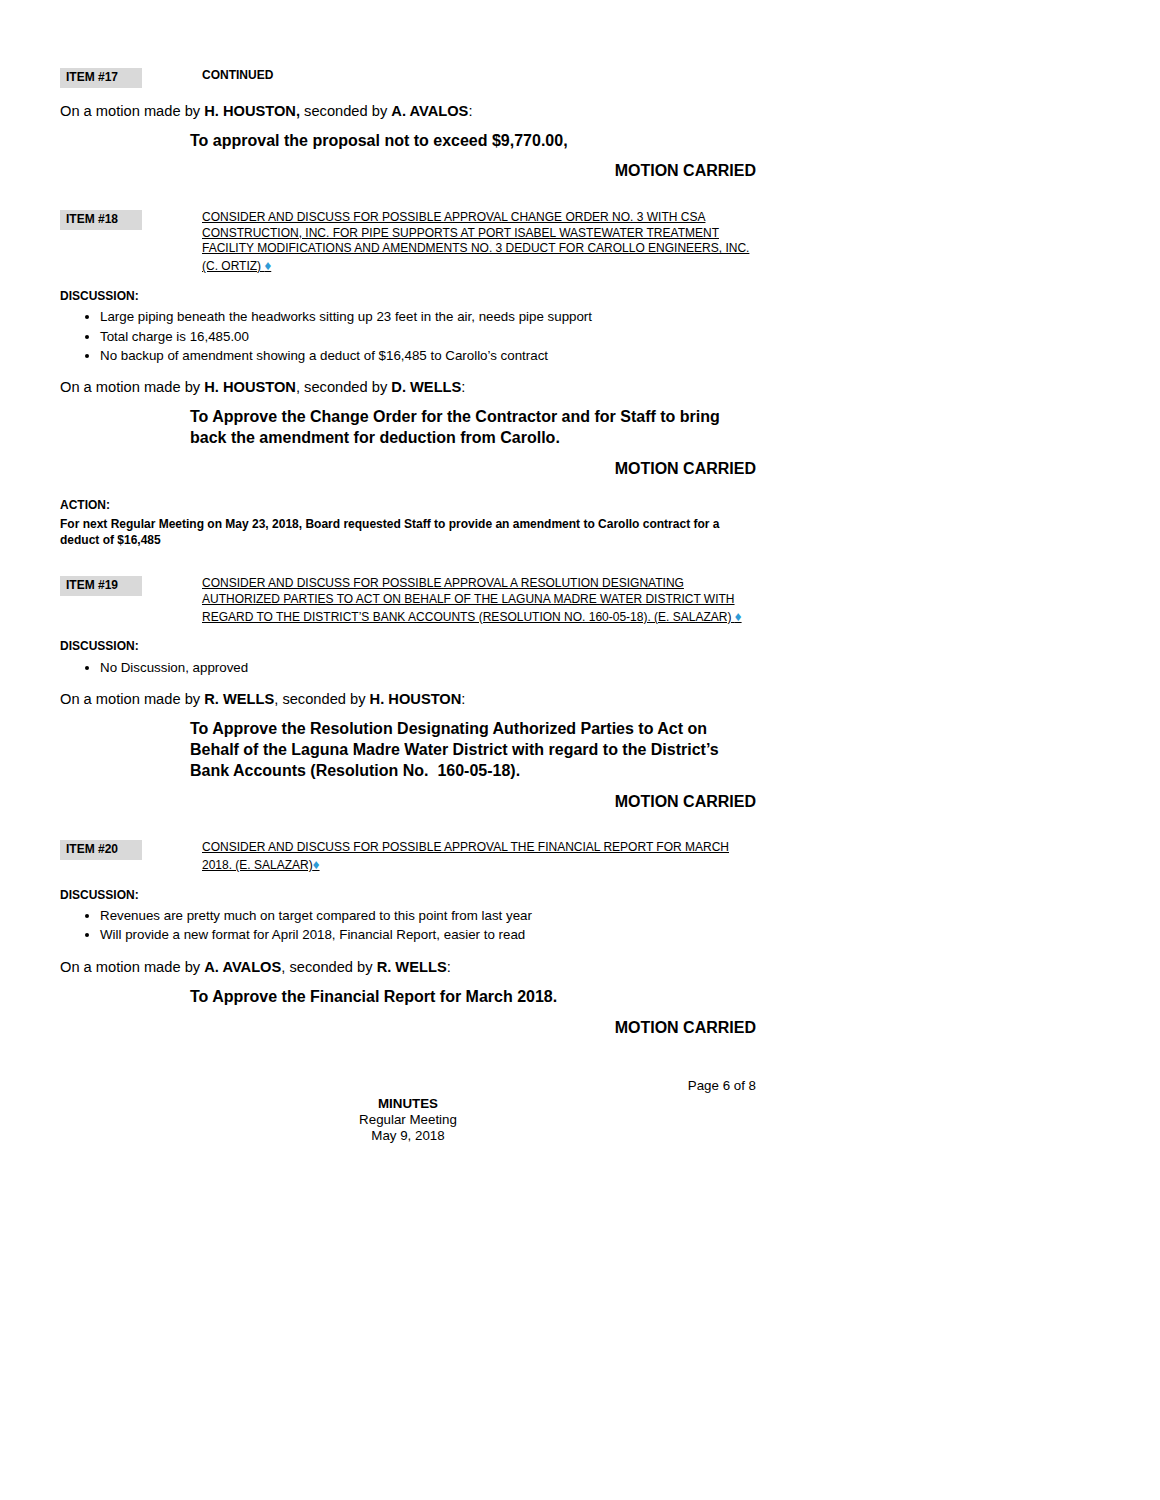ITEM #17 CONTINUED
On a motion made by H. HOUSTON, seconded by A. AVALOS:
To approval the proposal not to exceed $9,770.00,
MOTION CARRIED
ITEM #18 CONSIDER AND DISCUSS FOR POSSIBLE APPROVAL CHANGE ORDER NO. 3 WITH CSA CONSTRUCTION, INC. FOR PIPE SUPPORTS AT PORT ISABEL WASTEWATER TREATMENT FACILITY MODIFICATIONS AND AMENDMENTS NO. 3 DEDUCT FOR CAROLLO ENGINEERS, INC. (C. ORTIZ) ♦
DISCUSSION:
Large piping beneath the headworks sitting up 23 feet in the air, needs pipe support
Total charge is 16,485.00
No backup of amendment showing a deduct of $16,485 to Carollo’s contract
On a motion made by H. HOUSTON, seconded by D. WELLS:
To Approve the Change Order for the Contractor and for Staff to bring back the amendment for deduction from Carollo.
MOTION CARRIED
ACTION:
For next Regular Meeting on May 23, 2018, Board requested Staff to provide an amendment to Carollo contract for a deduct of $16,485
ITEM #19 CONSIDER AND DISCUSS FOR POSSIBLE APPROVAL A RESOLUTION DESIGNATING AUTHORIZED PARTIES TO ACT ON BEHALF OF THE LAGUNA MADRE WATER DISTRICT WITH REGARD TO THE DISTRICT’S BANK ACCOUNTS (RESOLUTION NO. 160-05-18). (E. SALAZAR) ♦
DISCUSSION:
No Discussion, approved
On a motion made by R. WELLS, seconded by H. HOUSTON:
To Approve the Resolution Designating Authorized Parties to Act on Behalf of the Laguna Madre Water District with regard to the District’s Bank Accounts (Resolution No. 160-05-18).
MOTION CARRIED
ITEM #20 CONSIDER AND DISCUSS FOR POSSIBLE APPROVAL THE FINANCIAL REPORT FOR MARCH 2018. (E. SALAZAR)♦
DISCUSSION:
Revenues are pretty much on target compared to this point from last year
Will provide a new format for April 2018, Financial Report, easier to read
On a motion made by A. AVALOS, seconded by R. WELLS:
To Approve the Financial Report for March 2018.
MOTION CARRIED
Page 6 of 8
MINUTES
Regular Meeting
May 9, 2018